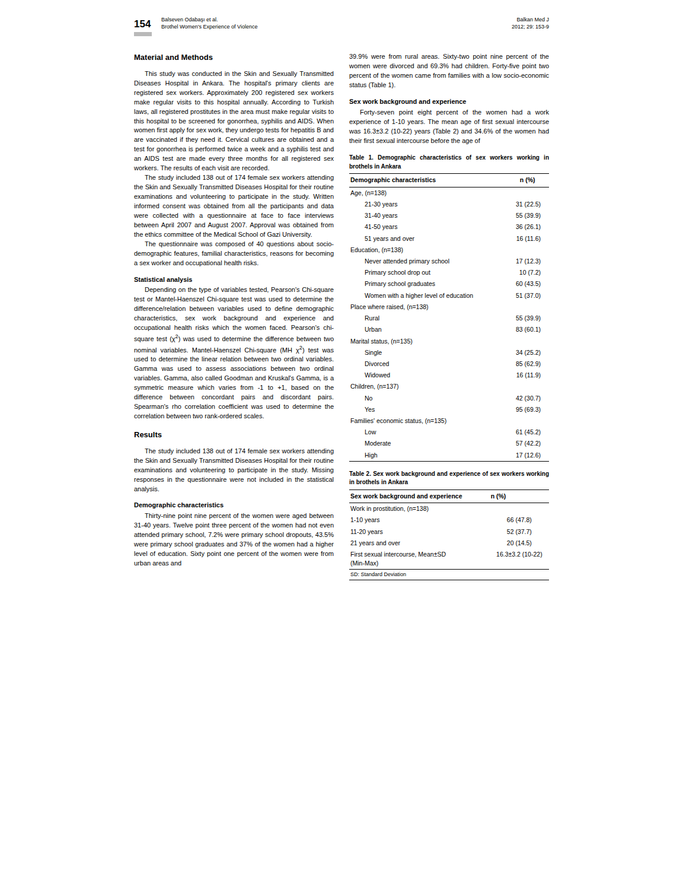154
Balseven Odabaşı et al.
Brothel Women's Experience of Violence
Balkan Med J
2012; 29: 153-9
Material and Methods
This study was conducted in the Skin and Sexually Transmitted Diseases Hospital in Ankara. The hospital's primary clients are registered sex workers. Approximately 200 registered sex workers make regular visits to this hospital annually. According to Turkish laws, all registered prostitutes in the area must make regular visits to this hospital to be screened for gonorrhea, syphilis and AIDS. When women first apply for sex work, they undergo tests for hepatitis B and are vaccinated if they need it. Cervical cultures are obtained and a test for gonorrhea is performed twice a week and a syphilis test and an AIDS test are made every three months for all registered sex workers. The results of each visit are recorded.
The study included 138 out of 174 female sex workers attending the Skin and Sexually Transmitted Diseases Hospital for their routine examinations and volunteering to participate in the study. Written informed consent was obtained from all the participants and data were collected with a questionnaire at face to face interviews between April 2007 and August 2007. Approval was obtained from the ethics committee of the Medical School of Gazi University.
The questionnaire was composed of 40 questions about socio-demographic features, familial characteristics, reasons for becoming a sex worker and occupational health risks.
Statistical analysis
Depending on the type of variables tested, Pearson's Chi-square test or Mantel-Haenszel Chi-square test was used to determine the difference/relation between variables used to define demographic characteristics, sex work background and experience and occupational health risks which the women faced. Pearson's chi-square test (χ2) was used to determine the difference between two nominal variables. Mantel-Haenszel Chi-square (MH χ2) test was used to determine the linear relation between two ordinal variables. Gamma was used to assess associations between two ordinal variables. Gamma, also called Goodman and Kruskal's Gamma, is a symmetric measure which varies from -1 to +1, based on the difference between concordant pairs and discordant pairs. Spearman's rho correlation coefficient was used to determine the correlation between two rank-ordered scales.
Results
The study included 138 out of 174 female sex workers attending the Skin and Sexually Transmitted Diseases Hospital for their routine examinations and volunteering to participate in the study. Missing responses in the questionnaire were not included in the statistical analysis.
Demographic characteristics
Thirty-nine point nine percent of the women were aged between 31-40 years. Twelve point three percent of the women had not even attended primary school, 7.2% were primary school dropouts, 43.5% were primary school graduates and 37% of the women had a higher level of education. Sixty point one percent of the women were from urban areas and
39.9% were from rural areas. Sixty-two point nine percent of the women were divorced and 69.3% had children. Forty-five point two percent of the women came from families with a low socio-economic status (Table 1).
Sex work background and experience
Forty-seven point eight percent of the women had a work experience of 1-10 years. The mean age of first sexual intercourse was 16.3±3.2 (10-22) years (Table 2) and 34.6% of the women had their first sexual intercourse before the age of
Table 1. Demographic characteristics of sex workers working in brothels in Ankara
| Demographic characteristics | n (%) |
| --- | --- |
| Age, (n=138) |
| 21-30 years | 31 (22.5) |
| 31-40 years | 55 (39.9) |
| 41-50 years | 36 (26.1) |
| 51 years and over | 16 (11.6) |
| Education, (n=138) |
| Never attended primary school | 17 (12.3) |
| Primary school drop out | 10 (7.2) |
| Primary school graduates | 60 (43.5) |
| Women with a higher level of education | 51 (37.0) |
| Place where raised, (n=138) |
| Rural | 55 (39.9) |
| Urban | 83 (60.1) |
| Marital status, (n=135) |
| Single | 34 (25.2) |
| Divorced | 85 (62.9) |
| Widowed | 16 (11.9) |
| Children, (n=137) |
| No | 42 (30.7) |
| Yes | 95 (69.3) |
| Families' economic status, (n=135) |
| Low | 61 (45.2) |
| Moderate | 57 (42.2) |
| High | 17 (12.6) |
Table 2. Sex work background and experience of sex workers working in brothels in Ankara
| Sex work background and experience | n (%) |
| --- | --- |
| Work in prostitution, (n=138) |
| 1-10 years | 66 (47.8) |
| 11-20 years | 52 (37.7) |
| 21 years and over | 20 (14.5) |
| First sexual intercourse, Mean±SD (Min-Max) | 16.3±3.2 (10-22) |
| SD: Standard Deviation |